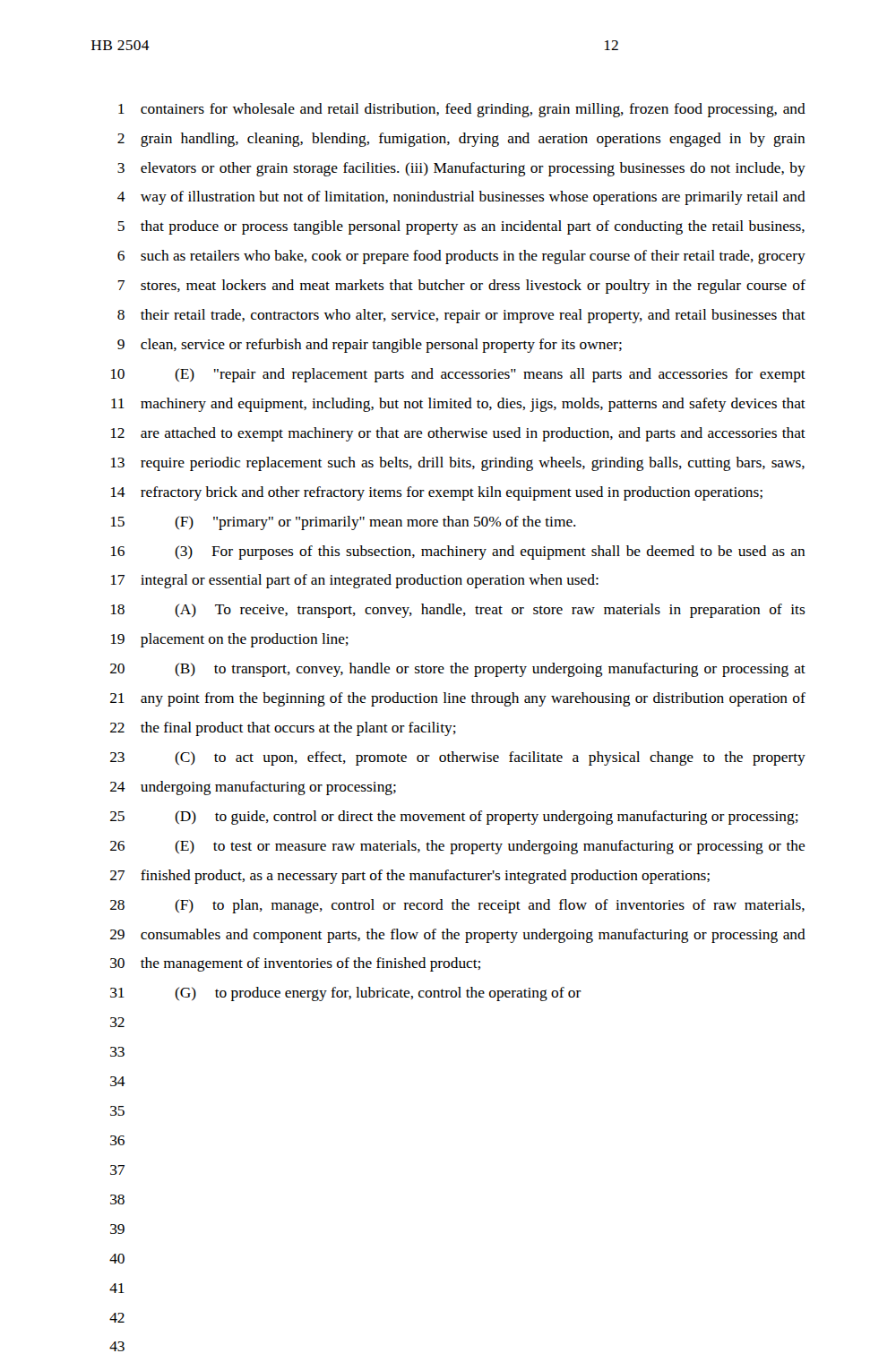HB 2504 12
12345678910111213141516171819202122232425262728293031323334353637383940414243
containers for wholesale and retail distribution, feed grinding, grain milling, frozen food processing, and grain handling, cleaning, blending, fumigation, drying and aeration operations engaged in by grain elevators or other grain storage facilities. (iii) Manufacturing or processing businesses do not include, by way of illustration but not of limitation, nonindustrial businesses whose operations are primarily retail and that produce or process tangible personal property as an incidental part of conducting the retail business, such as retailers who bake, cook or prepare food products in the regular course of their retail trade, grocery stores, meat lockers and meat markets that butcher or dress livestock or poultry in the regular course of their retail trade, contractors who alter, service, repair or improve real property, and retail businesses that clean, service or refurbish and repair tangible personal property for its owner;
(E) "repair and replacement parts and accessories" means all parts and accessories for exempt machinery and equipment, including, but not limited to, dies, jigs, molds, patterns and safety devices that are attached to exempt machinery or that are otherwise used in production, and parts and accessories that require periodic replacement such as belts, drill bits, grinding wheels, grinding balls, cutting bars, saws, refractory brick and other refractory items for exempt kiln equipment used in production operations;
(F) "primary" or "primarily" mean more than 50% of the time.
(3) For purposes of this subsection, machinery and equipment shall be deemed to be used as an integral or essential part of an integrated production operation when used:
(A) To receive, transport, convey, handle, treat or store raw materials in preparation of its placement on the production line;
(B) to transport, convey, handle or store the property undergoing manufacturing or processing at any point from the beginning of the production line through any warehousing or distribution operation of the final product that occurs at the plant or facility;
(C) to act upon, effect, promote or otherwise facilitate a physical change to the property undergoing manufacturing or processing;
(D) to guide, control or direct the movement of property undergoing manufacturing or processing;
(E) to test or measure raw materials, the property undergoing manufacturing or processing or the finished product, as a necessary part of the manufacturer's integrated production operations;
(F) to plan, manage, control or record the receipt and flow of inventories of raw materials, consumables and component parts, the flow of the property undergoing manufacturing or processing and the management of inventories of the finished product;
(G) to produce energy for, lubricate, control the operating of or